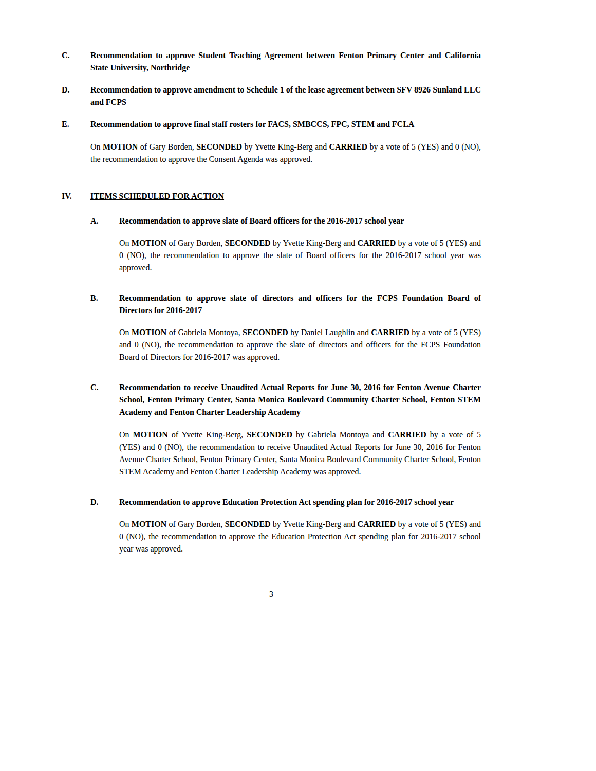C.
Recommendation to approve Student Teaching Agreement between Fenton Primary Center and California State University, Northridge
D.
Recommendation to approve amendment to Schedule 1 of the lease agreement between SFV 8926 Sunland LLC and FCPS
E.
Recommendation to approve final staff rosters for FACS, SMBCCS, FPC, STEM and FCLA
On MOTION of Gary Borden, SECONDED by Yvette King-Berg and CARRIED by a vote of 5 (YES) and 0 (NO), the recommendation to approve the Consent Agenda was approved.
IV.
ITEMS SCHEDULED FOR ACTION
A.
Recommendation to approve slate of Board officers for the 2016-2017 school year
On MOTION of Gary Borden, SECONDED by Yvette King-Berg and CARRIED by a vote of 5 (YES) and 0 (NO), the recommendation to approve the slate of Board officers for the 2016-2017 school year was approved.
B.
Recommendation to approve slate of directors and officers for the FCPS Foundation Board of Directors for 2016-2017
On MOTION of Gabriela Montoya, SECONDED by Daniel Laughlin and CARRIED by a vote of 5 (YES) and 0 (NO), the recommendation to approve the slate of directors and officers for the FCPS Foundation Board of Directors for 2016-2017 was approved.
C.
Recommendation to receive Unaudited Actual Reports for June 30, 2016 for Fenton Avenue Charter School, Fenton Primary Center, Santa Monica Boulevard Community Charter School, Fenton STEM Academy and Fenton Charter Leadership Academy
On MOTION of Yvette King-Berg, SECONDED by Gabriela Montoya and CARRIED by a vote of 5 (YES) and 0 (NO), the recommendation to receive Unaudited Actual Reports for June 30, 2016 for Fenton Avenue Charter School, Fenton Primary Center, Santa Monica Boulevard Community Charter School, Fenton STEM Academy and Fenton Charter Leadership Academy was approved.
D.
Recommendation to approve Education Protection Act spending plan for 2016-2017 school year
On MOTION of Gary Borden, SECONDED by Yvette King-Berg and CARRIED by a vote of 5 (YES) and 0 (NO), the recommendation to approve the Education Protection Act spending plan for 2016-2017 school year was approved.
3